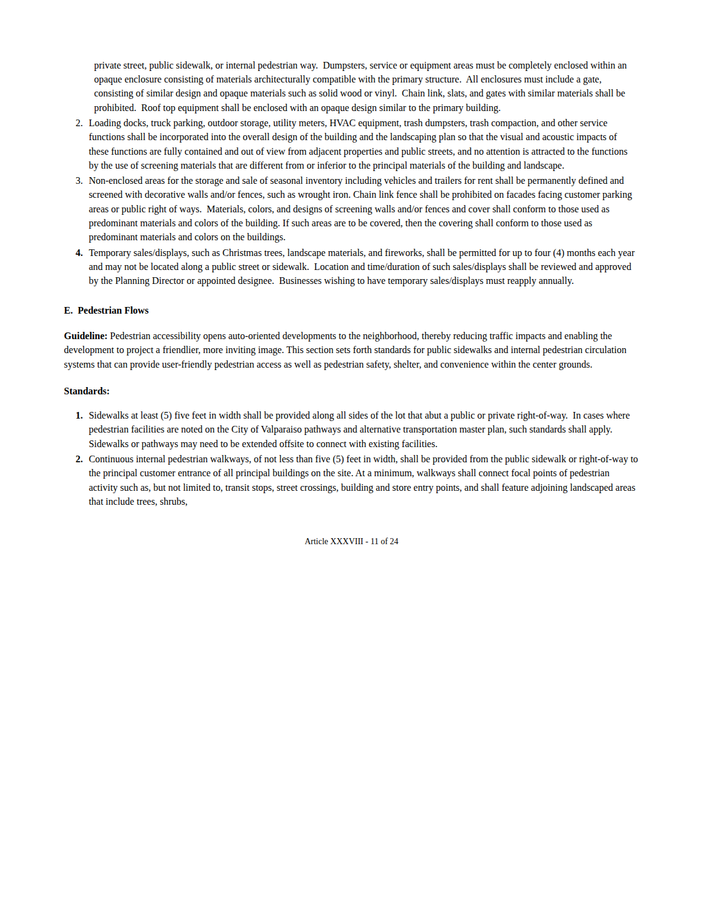private street, public sidewalk, or internal pedestrian way. Dumpsters, service or equipment areas must be completely enclosed within an opaque enclosure consisting of materials architecturally compatible with the primary structure. All enclosures must include a gate, consisting of similar design and opaque materials such as solid wood or vinyl. Chain link, slats, and gates with similar materials shall be prohibited. Roof top equipment shall be enclosed with an opaque design similar to the primary building.
Loading docks, truck parking, outdoor storage, utility meters, HVAC equipment, trash dumpsters, trash compaction, and other service functions shall be incorporated into the overall design of the building and the landscaping plan so that the visual and acoustic impacts of these functions are fully contained and out of view from adjacent properties and public streets, and no attention is attracted to the functions by the use of screening materials that are different from or inferior to the principal materials of the building and landscape.
Non-enclosed areas for the storage and sale of seasonal inventory including vehicles and trailers for rent shall be permanently defined and screened with decorative walls and/or fences, such as wrought iron. Chain link fence shall be prohibited on facades facing customer parking areas or public right of ways. Materials, colors, and designs of screening walls and/or fences and cover shall conform to those used as predominant materials and colors of the building. If such areas are to be covered, then the covering shall conform to those used as predominant materials and colors on the buildings.
Temporary sales/displays, such as Christmas trees, landscape materials, and fireworks, shall be permitted for up to four (4) months each year and may not be located along a public street or sidewalk. Location and time/duration of such sales/displays shall be reviewed and approved by the Planning Director or appointed designee. Businesses wishing to have temporary sales/displays must reapply annually.
E. Pedestrian Flows
Guideline: Pedestrian accessibility opens auto-oriented developments to the neighborhood, thereby reducing traffic impacts and enabling the development to project a friendlier, more inviting image. This section sets forth standards for public sidewalks and internal pedestrian circulation systems that can provide user-friendly pedestrian access as well as pedestrian safety, shelter, and convenience within the center grounds.
Standards:
Sidewalks at least (5) five feet in width shall be provided along all sides of the lot that abut a public or private right-of-way. In cases where pedestrian facilities are noted on the City of Valparaiso pathways and alternative transportation master plan, such standards shall apply. Sidewalks or pathways may need to be extended offsite to connect with existing facilities.
Continuous internal pedestrian walkways, of not less than five (5) feet in width, shall be provided from the public sidewalk or right-of-way to the principal customer entrance of all principal buildings on the site. At a minimum, walkways shall connect focal points of pedestrian activity such as, but not limited to, transit stops, street crossings, building and store entry points, and shall feature adjoining landscaped areas that include trees, shrubs,
Article XXXVIII - 11 of 24